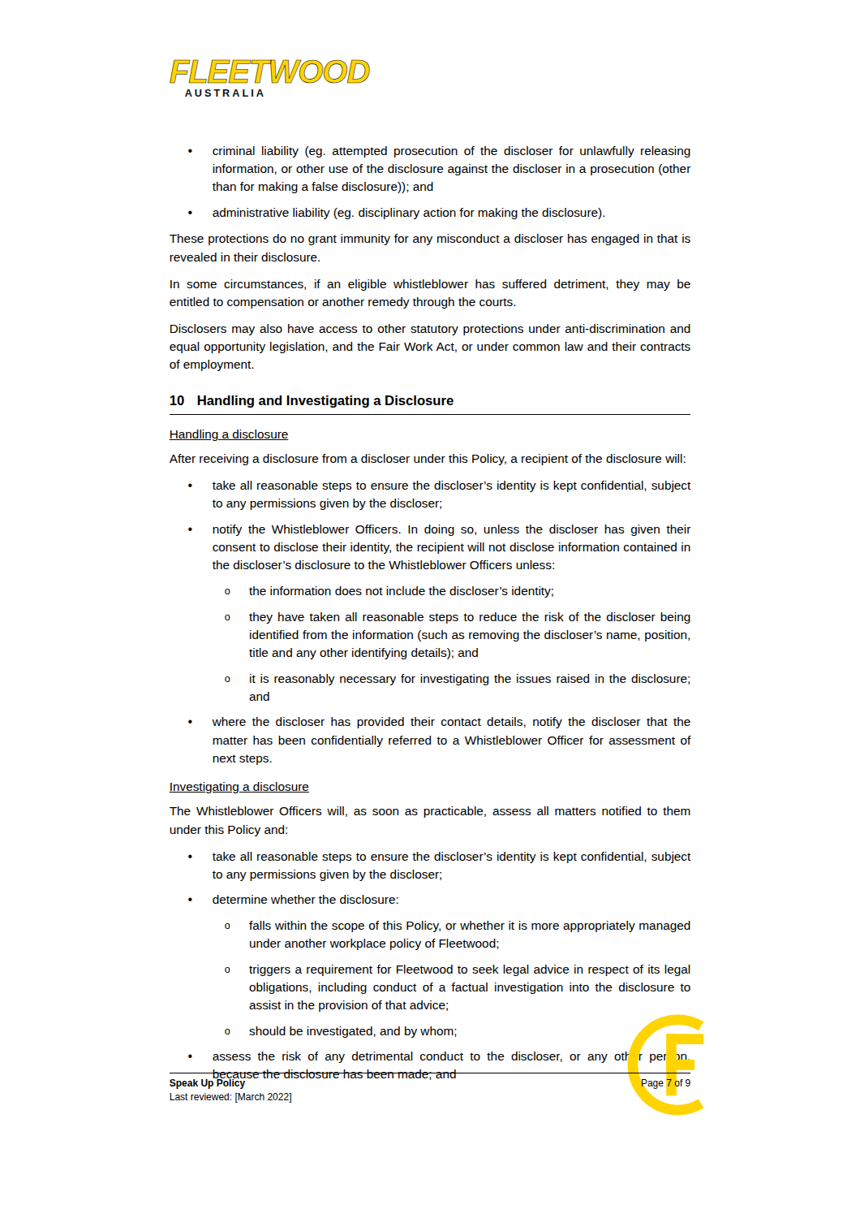FLEETWOOD AUSTRALIA
criminal liability (eg. attempted prosecution of the discloser for unlawfully releasing information, or other use of the disclosure against the discloser in a prosecution (other than for making a false disclosure)); and
administrative liability (eg. disciplinary action for making the disclosure).
These protections do no grant immunity for any misconduct a discloser has engaged in that is revealed in their disclosure.
In some circumstances, if an eligible whistleblower has suffered detriment, they may be entitled to compensation or another remedy through the courts.
Disclosers may also have access to other statutory protections under anti-discrimination and equal opportunity legislation, and the Fair Work Act, or under common law and their contracts of employment.
10 Handling and Investigating a Disclosure
Handling a disclosure
After receiving a disclosure from a discloser under this Policy, a recipient of the disclosure will:
take all reasonable steps to ensure the discloser’s identity is kept confidential, subject to any permissions given by the discloser;
notify the Whistleblower Officers. In doing so, unless the discloser has given their consent to disclose their identity, the recipient will not disclose information contained in the discloser’s disclosure to the Whistleblower Officers unless:
the information does not include the discloser’s identity;
they have taken all reasonable steps to reduce the risk of the discloser being identified from the information (such as removing the discloser’s name, position, title and any other identifying details); and
it is reasonably necessary for investigating the issues raised in the disclosure; and
where the discloser has provided their contact details, notify the discloser that the matter has been confidentially referred to a Whistleblower Officer for assessment of next steps.
Investigating a disclosure
The Whistleblower Officers will, as soon as practicable, assess all matters notified to them under this Policy and:
take all reasonable steps to ensure the discloser’s identity is kept confidential, subject to any permissions given by the discloser;
determine whether the disclosure:
falls within the scope of this Policy, or whether it is more appropriately managed under another workplace policy of Fleetwood;
triggers a requirement for Fleetwood to seek legal advice in respect of its legal obligations, including conduct of a factual investigation into the disclosure to assist in the provision of that advice;
should be investigated, and by whom;
assess the risk of any detrimental conduct to the discloser, or any other person, because the disclosure has been made; and
Speak Up PolicyLast reviewed: [March 2022]
Page 7 of 9